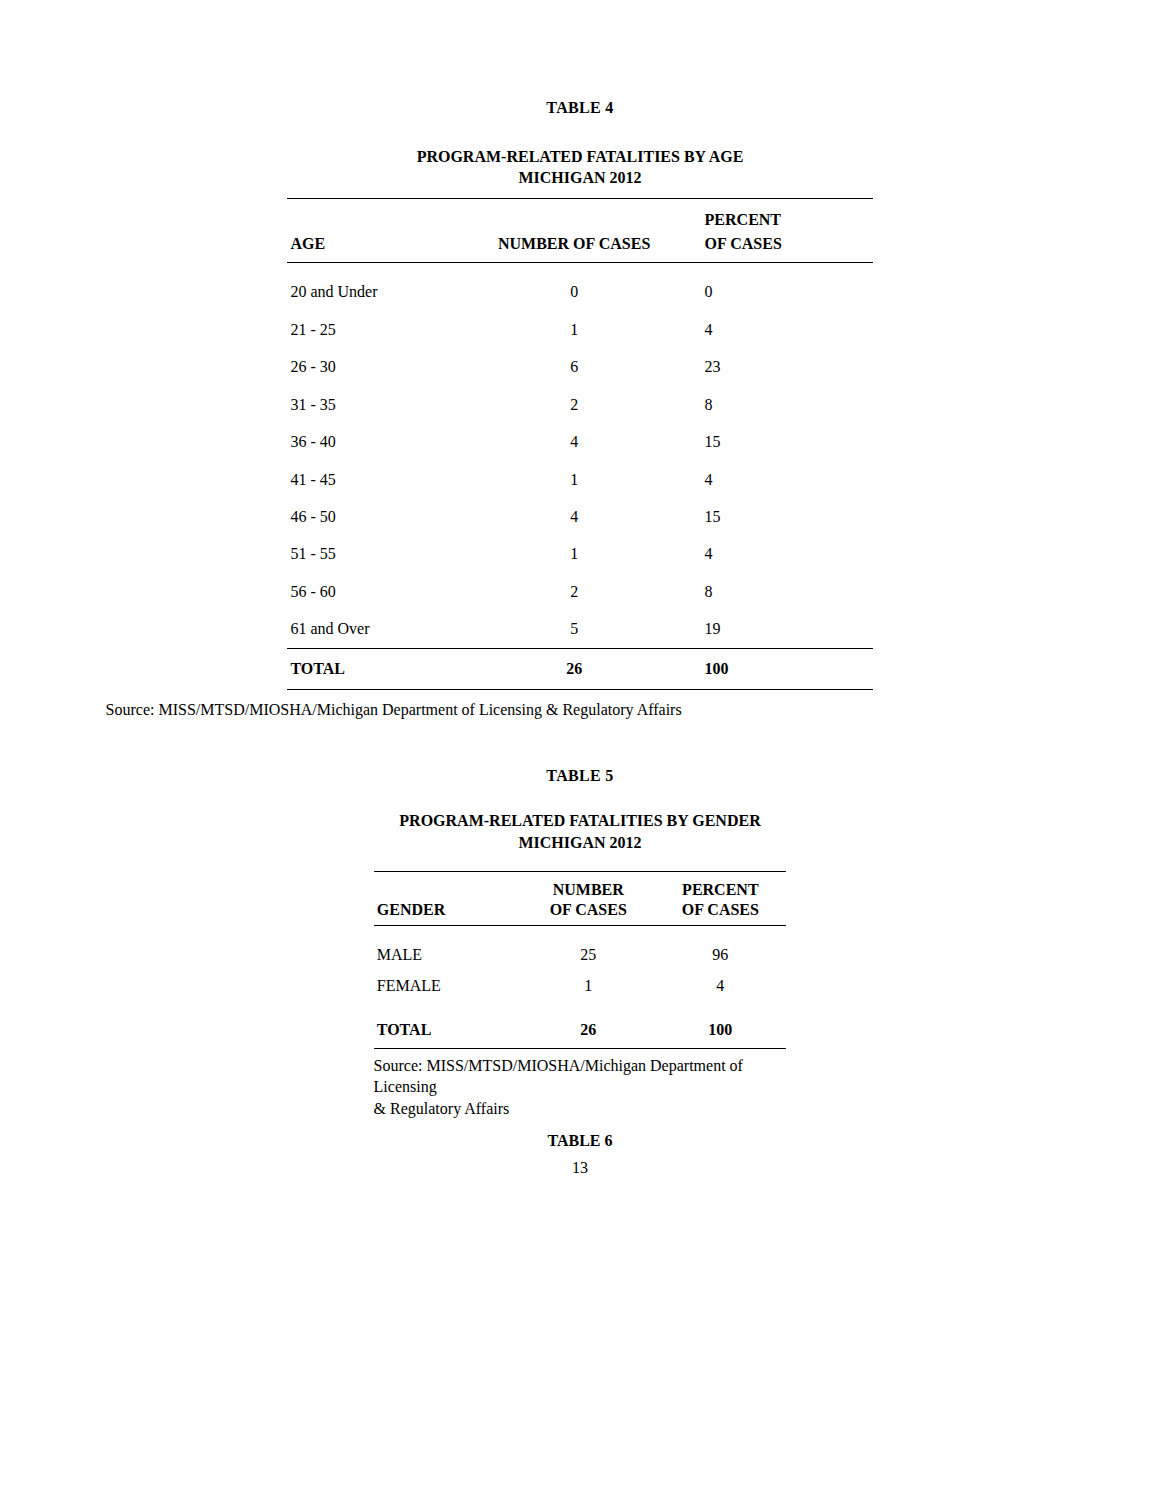TABLE 4
PROGRAM-RELATED FATALITIES BY AGE
MICHIGAN 2012
| AGE | NUMBER OF CASES | PERCENT OF CASES |
| --- | --- | --- |
| 20 and Under | 0 | 0 |
| 21 - 25 | 1 | 4 |
| 26 - 30 | 6 | 23 |
| 31 - 35 | 2 | 8 |
| 36 - 40 | 4 | 15 |
| 41 - 45 | 1 | 4 |
| 46 - 50 | 4 | 15 |
| 51 - 55 | 1 | 4 |
| 56 - 60 | 2 | 8 |
| 61 and Over | 5 | 19 |
| TOTAL | 26 | 100 |
Source: MISS/MTSD/MIOSHA/Michigan Department of Licensing & Regulatory Affairs
TABLE 5
PROGRAM-RELATED FATALITIES BY GENDER
MICHIGAN 2012
| GENDER | NUMBER OF CASES | PERCENT OF CASES |
| --- | --- | --- |
| MALE | 25 | 96 |
| FEMALE | 1 | 4 |
| TOTAL | 26 | 100 |
Source: MISS/MTSD/MIOSHA/Michigan Department of Licensing
& Regulatory Affairs
TABLE 6
13